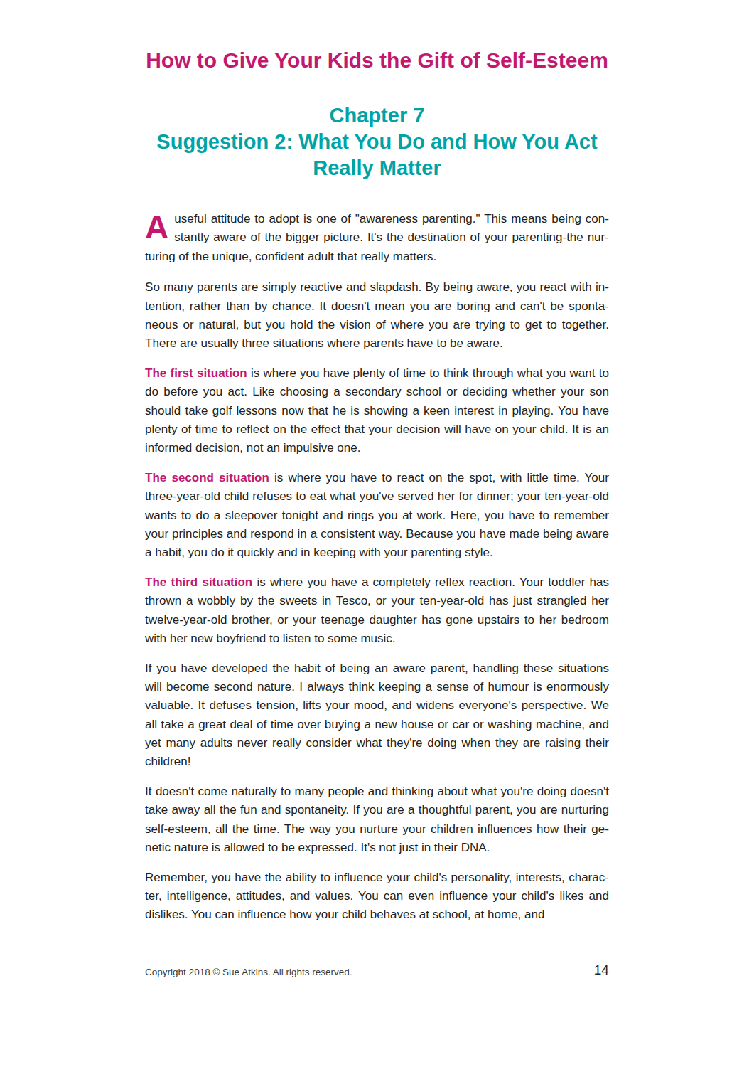How to Give Your Kids the Gift of Self-Esteem
Chapter 7 Suggestion 2: What You Do and How You Act Really Matter
A useful attitude to adopt is one of "awareness parenting." This means being constantly aware of the bigger picture. It's the destination of your parenting-the nurturing of the unique, confident adult that really matters.
So many parents are simply reactive and slapdash. By being aware, you react with intention, rather than by chance. It doesn't mean you are boring and can't be spontaneous or natural, but you hold the vision of where you are trying to get to together. There are usually three situations where parents have to be aware.
The first situation is where you have plenty of time to think through what you want to do before you act. Like choosing a secondary school or deciding whether your son should take golf lessons now that he is showing a keen interest in playing. You have plenty of time to reflect on the effect that your decision will have on your child. It is an informed decision, not an impulsive one.
The second situation is where you have to react on the spot, with little time. Your three-year-old child refuses to eat what you've served her for dinner; your ten-year-old wants to do a sleepover tonight and rings you at work. Here, you have to remember your principles and respond in a consistent way. Because you have made being aware a habit, you do it quickly and in keeping with your parenting style.
The third situation is where you have a completely reflex reaction. Your toddler has thrown a wobbly by the sweets in Tesco, or your ten-year-old has just strangled her twelve-year-old brother, or your teenage daughter has gone upstairs to her bedroom with her new boyfriend to listen to some music.
If you have developed the habit of being an aware parent, handling these situations will become second nature. I always think keeping a sense of humour is enormously valuable. It defuses tension, lifts your mood, and widens everyone's perspective. We all take a great deal of time over buying a new house or car or washing machine, and yet many adults never really consider what they're doing when they are raising their children!
It doesn't come naturally to many people and thinking about what you're doing doesn't take away all the fun and spontaneity. If you are a thoughtful parent, you are nurturing self-esteem, all the time. The way you nurture your children influences how their genetic nature is allowed to be expressed. It's not just in their DNA.
Remember, you have the ability to influence your child's personality, interests, character, intelligence, attitudes, and values. You can even influence your child's likes and dislikes. You can influence how your child behaves at school, at home, and
Copyright 2018 © Sue Atkins. All rights reserved. 14